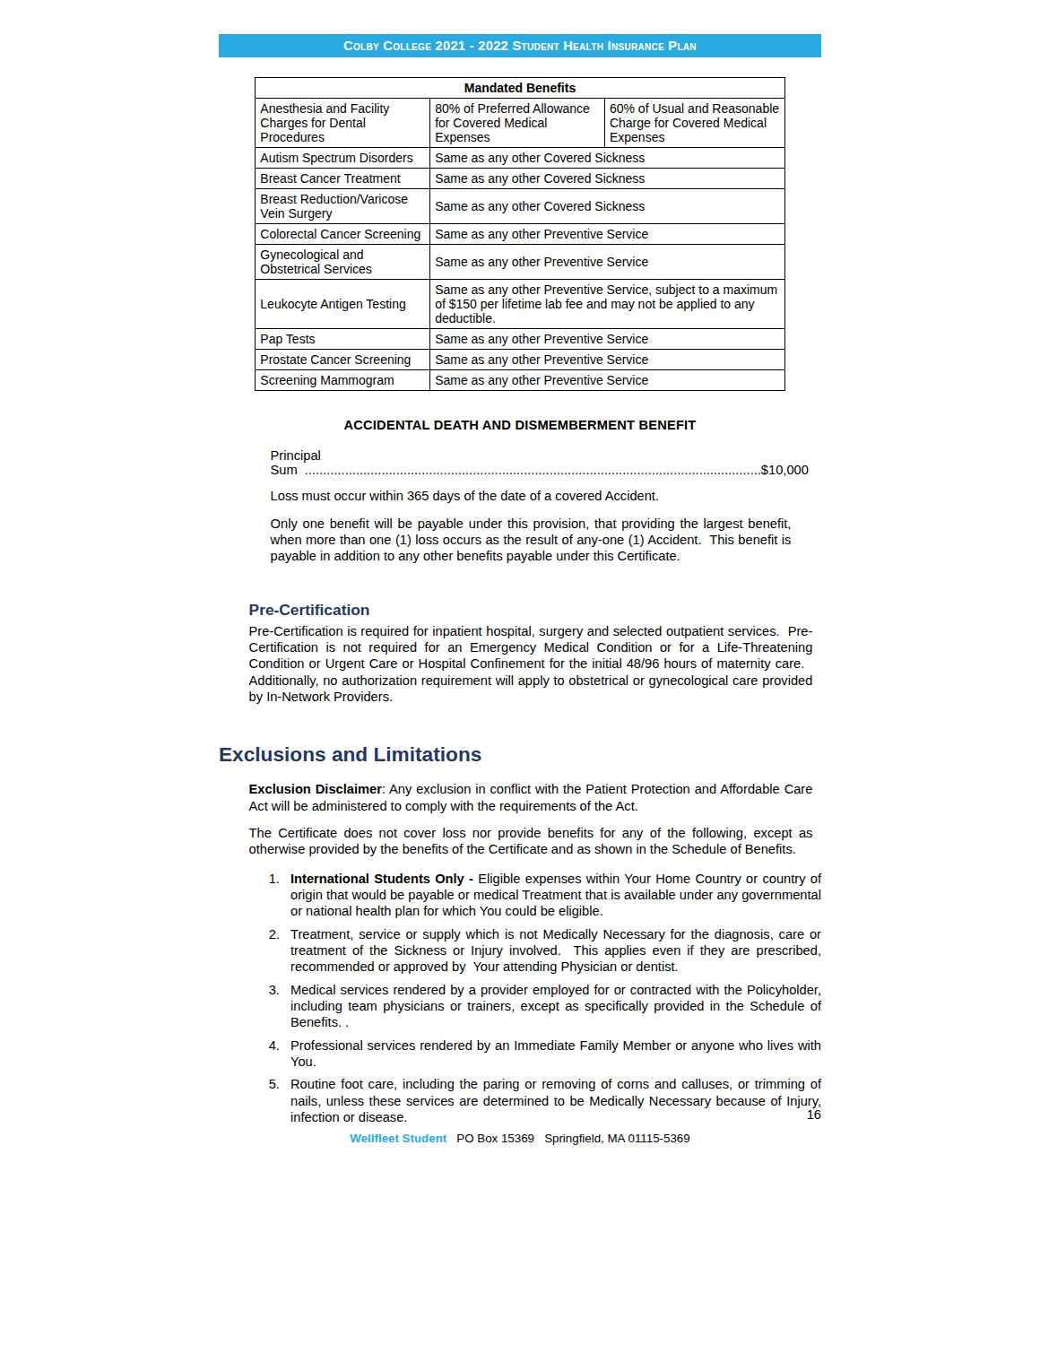Colby College 2021 - 2022 Student Health Insurance Plan
| Mandated Benefits |
| --- |
| Anesthesia and Facility Charges for Dental Procedures | 80% of Preferred Allowance for Covered Medical Expenses | 60% of Usual and Reasonable Charge for Covered Medical Expenses |
| Autism Spectrum Disorders | Same as any other Covered Sickness |
| Breast Cancer Treatment | Same as any other Covered Sickness |
| Breast Reduction/Varicose Vein Surgery | Same as any other Covered Sickness |
| Colorectal Cancer Screening | Same as any other Preventive Service |
| Gynecological and Obstetrical Services | Same as any other Preventive Service |
| Leukocyte Antigen Testing | Same as any other Preventive Service, subject to a maximum of $150 per lifetime lab fee and may not be applied to any deductible. |
| Pap Tests | Same as any other Preventive Service |
| Prostate Cancer Screening | Same as any other Preventive Service |
| Screening Mammogram | Same as any other Preventive Service |
ACCIDENTAL DEATH AND DISMEMBERMENT BENEFIT
Principal Sum .............................................................................................................................$10,000
Loss must occur within 365 days of the date of a covered Accident.
Only one benefit will be payable under this provision, that providing the largest benefit, when more than one (1) loss occurs as the result of any-one (1) Accident. This benefit is payable in addition to any other benefits payable under this Certificate.
Pre-Certification
Pre-Certification is required for inpatient hospital, surgery and selected outpatient services. Pre-Certification is not required for an Emergency Medical Condition or for a Life-Threatening Condition or Urgent Care or Hospital Confinement for the initial 48/96 hours of maternity care. Additionally, no authorization requirement will apply to obstetrical or gynecological care provided by In-Network Providers.
Exclusions and Limitations
Exclusion Disclaimer: Any exclusion in conflict with the Patient Protection and Affordable Care Act will be administered to comply with the requirements of the Act.
The Certificate does not cover loss nor provide benefits for any of the following, except as otherwise provided by the benefits of the Certificate and as shown in the Schedule of Benefits.
International Students Only - Eligible expenses within Your Home Country or country of origin that would be payable or medical Treatment that is available under any governmental or national health plan for which You could be eligible.
Treatment, service or supply which is not Medically Necessary for the diagnosis, care or treatment of the Sickness or Injury involved. This applies even if they are prescribed, recommended or approved by Your attending Physician or dentist.
Medical services rendered by a provider employed for or contracted with the Policyholder, including team physicians or trainers, except as specifically provided in the Schedule of Benefits. .
Professional services rendered by an Immediate Family Member or anyone who lives with You.
Routine foot care, including the paring or removing of corns and calluses, or trimming of nails, unless these services are determined to be Medically Necessary because of Injury, infection or disease.
16
Wellfleet Student PO Box 15369 Springfield, MA 01115-5369